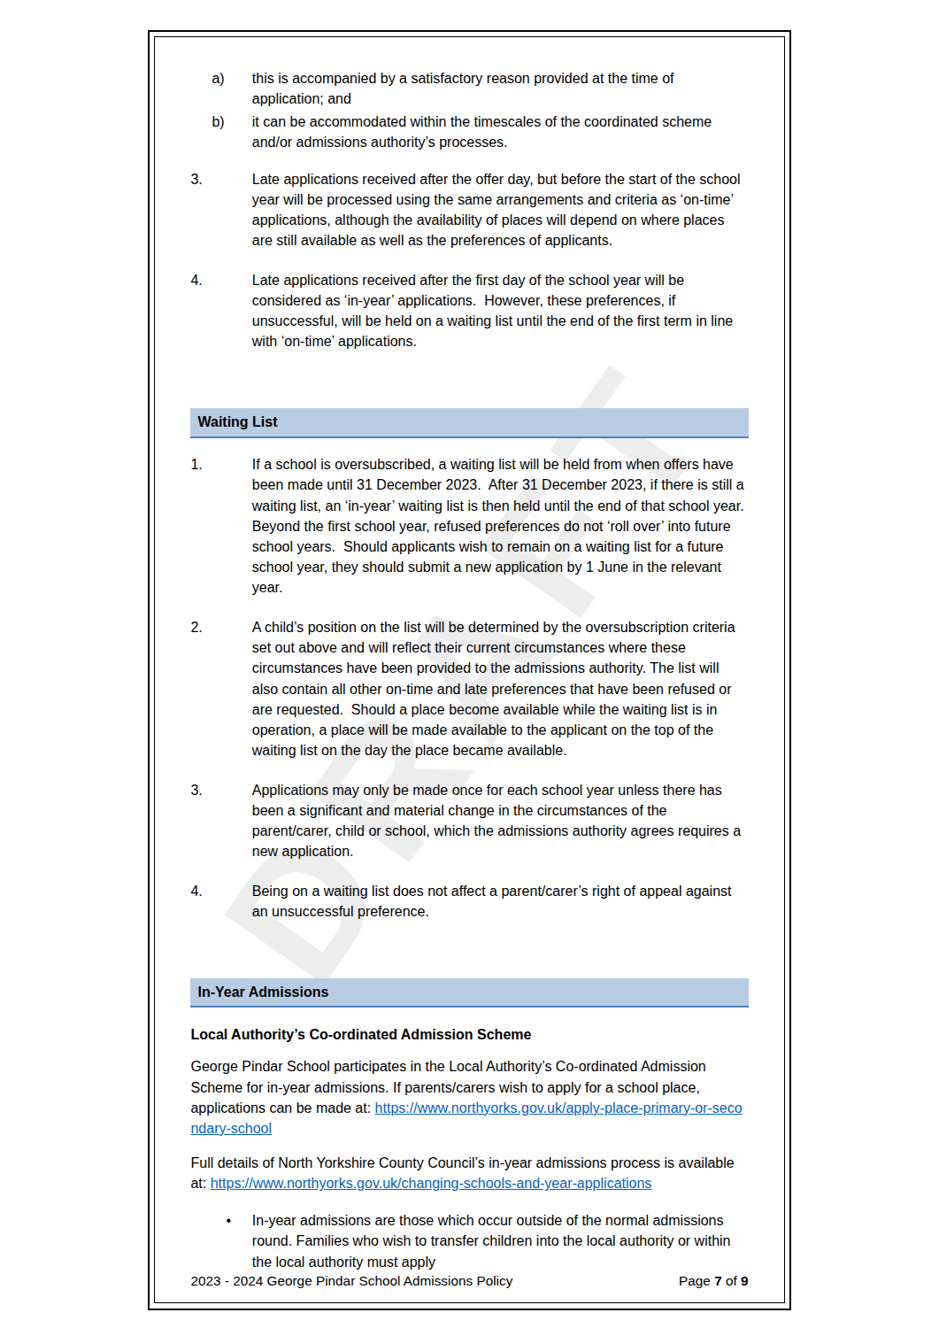DRAFT
a) this is accompanied by a satisfactory reason provided at the time of application; and
b) it can be accommodated within the timescales of the coordinated scheme and/or admissions authority’s processes.
3. Late applications received after the offer day, but before the start of the school year will be processed using the same arrangements and criteria as ‘on-time’ applications, although the availability of places will depend on where places are still available as well as the preferences of applicants.
4. Late applications received after the first day of the school year will be considered as ‘in-year’ applications. However, these preferences, if unsuccessful, will be held on a waiting list until the end of the first term in line with ‘on-time’ applications.
Waiting List
1. If a school is oversubscribed, a waiting list will be held from when offers have been made until 31 December 2023. After 31 December 2023, if there is still a waiting list, an ‘in-year’ waiting list is then held until the end of that school year. Beyond the first school year, refused preferences do not ‘roll over’ into future school years. Should applicants wish to remain on a waiting list for a future school year, they should submit a new application by 1 June in the relevant year.
2. A child’s position on the list will be determined by the oversubscription criteria set out above and will reflect their current circumstances where these circumstances have been provided to the admissions authority. The list will also contain all other on-time and late preferences that have been refused or are requested. Should a place become available while the waiting list is in operation, a place will be made available to the applicant on the top of the waiting list on the day the place became available.
3. Applications may only be made once for each school year unless there has been a significant and material change in the circumstances of the parent/carer, child or school, which the admissions authority agrees requires a new application.
4. Being on a waiting list does not affect a parent/carer’s right of appeal against an unsuccessful preference.
In-Year Admissions
Local Authority’s Co-ordinated Admission Scheme
George Pindar School participates in the Local Authority’s Co-ordinated Admission Scheme for in-year admissions. If parents/carers wish to apply for a school place, applications can be made at: https://www.northyorks.gov.uk/apply-place-primary-or-secondary-school
Full details of North Yorkshire County Council’s in-year admissions process is available at: https://www.northyorks.gov.uk/changing-schools-and-year-applications
In-year admissions are those which occur outside of the normal admissions round. Families who wish to transfer children into the local authority or within the local authority must apply
2023 - 2024 George Pindar School Admissions Policy
Page 7 of 9